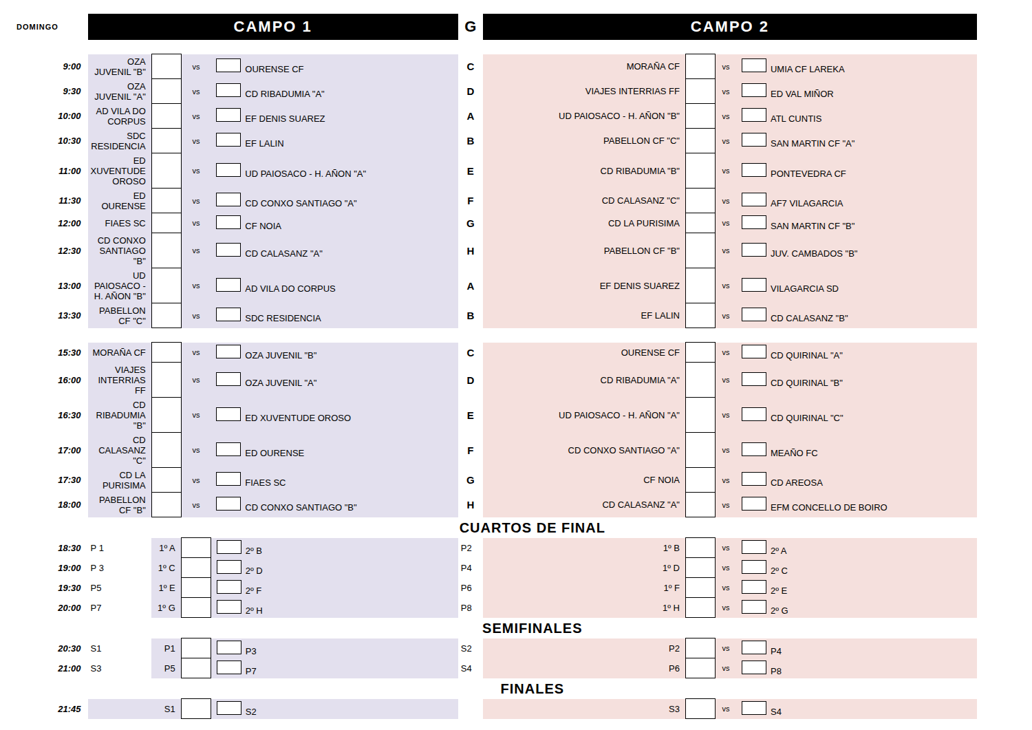| DOMINGO | CAMPO 1 | G | CAMPO 2 |
| 9:00 | OZA JUVENIL "B" | | vs | OURENSE CF | C | MORAÑA CF | | vs | UMIA CF LAREKA |
| 9:30 | OZA JUVENIL "A" | | vs | CD RIBADUMIA "A" | D | VIAJES INTERRIAS FF | | vs | ED VAL MIÑOR |
| 10:00 | AD VILA DO CORPUS | | vs | EF DENIS SUAREZ | A | UD PAIOSACO - H. AÑON "B" | | vs | ATL CUNTIS |
| 10:30 | SDC RESIDENCIA | | vs | EF LALIN | B | PABELLON CF "C" | | vs | SAN MARTIN CF "A" |
| 11:00 | ED XUVENTUDE OROSO | | vs | UD PAIOSACO - H. AÑON "A" | E | CD RIBADUMIA "B" | | vs | PONTEVEDRA CF |
| 11:30 | ED OURENSE | | vs | CD CONXO SANTIAGO "A" | F | CD CALASANZ "C" | | vs | AF7 VILAGARCIA |
| 12:00 | FIAES SC | | vs | CF NOIA | G | CD LA PURISIMA | | vs | SAN MARTIN CF "B" |
| 12:30 | CD CONXO SANTIAGO "B" | | vs | CD CALASANZ "A" | H | PABELLON CF "B" | | vs | JUV. CAMBADOS "B" |
| 13:00 | UD PAIOSACO - H. AÑON "B" | | vs | AD VILA DO CORPUS | A | EF DENIS SUAREZ | | vs | VILAGARCIA SD |
| 13:30 | PABELLON CF "C" | | vs | SDC RESIDENCIA | B | EF LALIN | | vs | CD CALASANZ "B" |
| 15:30 | MORAÑA CF | | vs | OZA JUVENIL "B" | C | OURENSE CF | | vs | CD QUIRINAL "A" |
| 16:00 | VIAJES INTERRIAS FF | | vs | OZA JUVENIL "A" | D | CD RIBADUMIA "A" | | vs | CD QUIRINAL "B" |
| 16:30 | CD RIBADUMIA "B" | | vs | ED XUVENTUDE OROSO | E | UD PAIOSACO - H. AÑON "A" | | vs | CD QUIRINAL "C" |
| 17:00 | CD CALASANZ "C" | | vs | ED OURENSE | F | CD CONXO SANTIAGO "A" | | vs | MEAÑO FC |
| 17:30 | CD LA PURISIMA | | vs | FIAES SC | G | CF NOIA | | vs | CD AREOSA |
| 18:00 | PABELLON CF "B" | | vs | CD CONXO SANTIAGO "B" | H | CD CALASANZ "A" | | vs | EFM CONCELLO DE BOIRO |
| | CUARTOS DE FINAL |
| 18:30 | P 1 | 1º A | | 2º B | P2 | 1º B | | vs | 2º A |
| 19:00 | P 3 | 1º C | | 2º D | P4 | 1º D | | vs | 2º C |
| 19:30 | P5 | 1º E | | 2º F | P6 | 1º F | | vs | 2º E |
| 20:00 | P7 | 1º G | | 2º H | P8 | 1º H | | vs | 2º G |
| | SEMIFINALES |
| 20:30 | S1 | P1 | | P3 | S2 | P2 | | vs | P4 |
| 21:00 | S3 | P5 | | P7 | S4 | P6 | | vs | P8 |
| | FINALES |
| 21:45 | S1 | | S2 | | S3 | | vs | S4 |